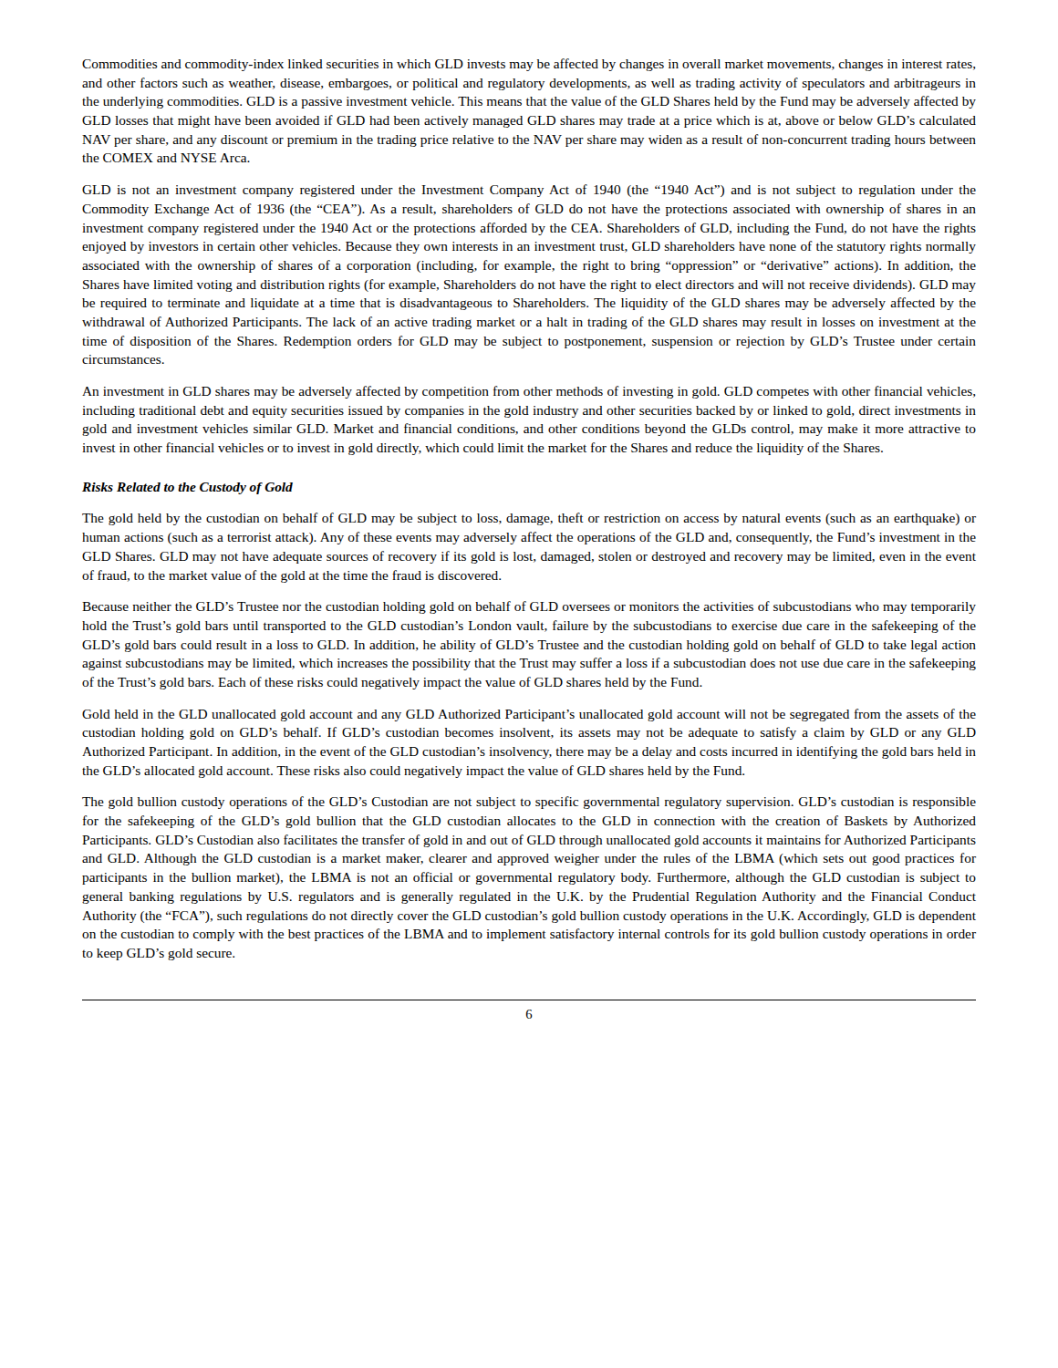Commodities and commodity-index linked securities in which GLD invests may be affected by changes in overall market movements, changes in interest rates, and other factors such as weather, disease, embargoes, or political and regulatory developments, as well as trading activity of speculators and arbitrageurs in the underlying commodities. GLD is a passive investment vehicle. This means that the value of the GLD Shares held by the Fund may be adversely affected by GLD losses that might have been avoided if GLD had been actively managed GLD shares may trade at a price which is at, above or below GLD’s calculated NAV per share, and any discount or premium in the trading price relative to the NAV per share may widen as a result of non-concurrent trading hours between the COMEX and NYSE Arca.
GLD is not an investment company registered under the Investment Company Act of 1940 (the “1940 Act”) and is not subject to regulation under the Commodity Exchange Act of 1936 (the “CEA”). As a result, shareholders of GLD do not have the protections associated with ownership of shares in an investment company registered under the 1940 Act or the protections afforded by the CEA. Shareholders of GLD, including the Fund, do not have the rights enjoyed by investors in certain other vehicles. Because they own interests in an investment trust, GLD shareholders have none of the statutory rights normally associated with the ownership of shares of a corporation (including, for example, the right to bring “oppression” or “derivative” actions). In addition, the Shares have limited voting and distribution rights (for example, Shareholders do not have the right to elect directors and will not receive dividends). GLD may be required to terminate and liquidate at a time that is disadvantageous to Shareholders. The liquidity of the GLD shares may be adversely affected by the withdrawal of Authorized Participants. The lack of an active trading market or a halt in trading of the GLD shares may result in losses on investment at the time of disposition of the Shares. Redemption orders for GLD may be subject to postponement, suspension or rejection by GLD’s Trustee under certain circumstances.
An investment in GLD shares may be adversely affected by competition from other methods of investing in gold. GLD competes with other financial vehicles, including traditional debt and equity securities issued by companies in the gold industry and other securities backed by or linked to gold, direct investments in gold and investment vehicles similar GLD. Market and financial conditions, and other conditions beyond the GLDs control, may make it more attractive to invest in other financial vehicles or to invest in gold directly, which could limit the market for the Shares and reduce the liquidity of the Shares.
Risks Related to the Custody of Gold
The gold held by the custodian on behalf of GLD may be subject to loss, damage, theft or restriction on access by natural events (such as an earthquake) or human actions (such as a terrorist attack). Any of these events may adversely affect the operations of the GLD and, consequently, the Fund’s investment in the GLD Shares. GLD may not have adequate sources of recovery if its gold is lost, damaged, stolen or destroyed and recovery may be limited, even in the event of fraud, to the market value of the gold at the time the fraud is discovered.
Because neither the GLD’s Trustee nor the custodian holding gold on behalf of GLD oversees or monitors the activities of subcustodians who may temporarily hold the Trust’s gold bars until transported to the GLD custodian’s London vault, failure by the subcustodians to exercise due care in the safekeeping of the GLD’s gold bars could result in a loss to GLD. In addition, he ability of GLD’s Trustee and the custodian holding gold on behalf of GLD to take legal action against subcustodians may be limited, which increases the possibility that the Trust may suffer a loss if a subcustodian does not use due care in the safekeeping of the Trust’s gold bars. Each of these risks could negatively impact the value of GLD shares held by the Fund.
Gold held in the GLD unallocated gold account and any GLD Authorized Participant’s unallocated gold account will not be segregated from the assets of the custodian holding gold on GLD’s behalf. If GLD’s custodian becomes insolvent, its assets may not be adequate to satisfy a claim by GLD or any GLD Authorized Participant. In addition, in the event of the GLD custodian’s insolvency, there may be a delay and costs incurred in identifying the gold bars held in the GLD’s allocated gold account. These risks also could negatively impact the value of GLD shares held by the Fund.
The gold bullion custody operations of the GLD’s Custodian are not subject to specific governmental regulatory supervision. GLD’s custodian is responsible for the safekeeping of the GLD’s gold bullion that the GLD custodian allocates to the GLD in connection with the creation of Baskets by Authorized Participants. GLD’s Custodian also facilitates the transfer of gold in and out of GLD through unallocated gold accounts it maintains for Authorized Participants and GLD. Although the GLD custodian is a market maker, clearer and approved weigher under the rules of the LBMA (which sets out good practices for participants in the bullion market), the LBMA is not an official or governmental regulatory body. Furthermore, although the GLD custodian is subject to general banking regulations by U.S. regulators and is generally regulated in the U.K. by the Prudential Regulation Authority and the Financial Conduct Authority (the “FCA”), such regulations do not directly cover the GLD custodian’s gold bullion custody operations in the U.K. Accordingly, GLD is dependent on the custodian to comply with the best practices of the LBMA and to implement satisfactory internal controls for its gold bullion custody operations in order to keep GLD’s gold secure.
6